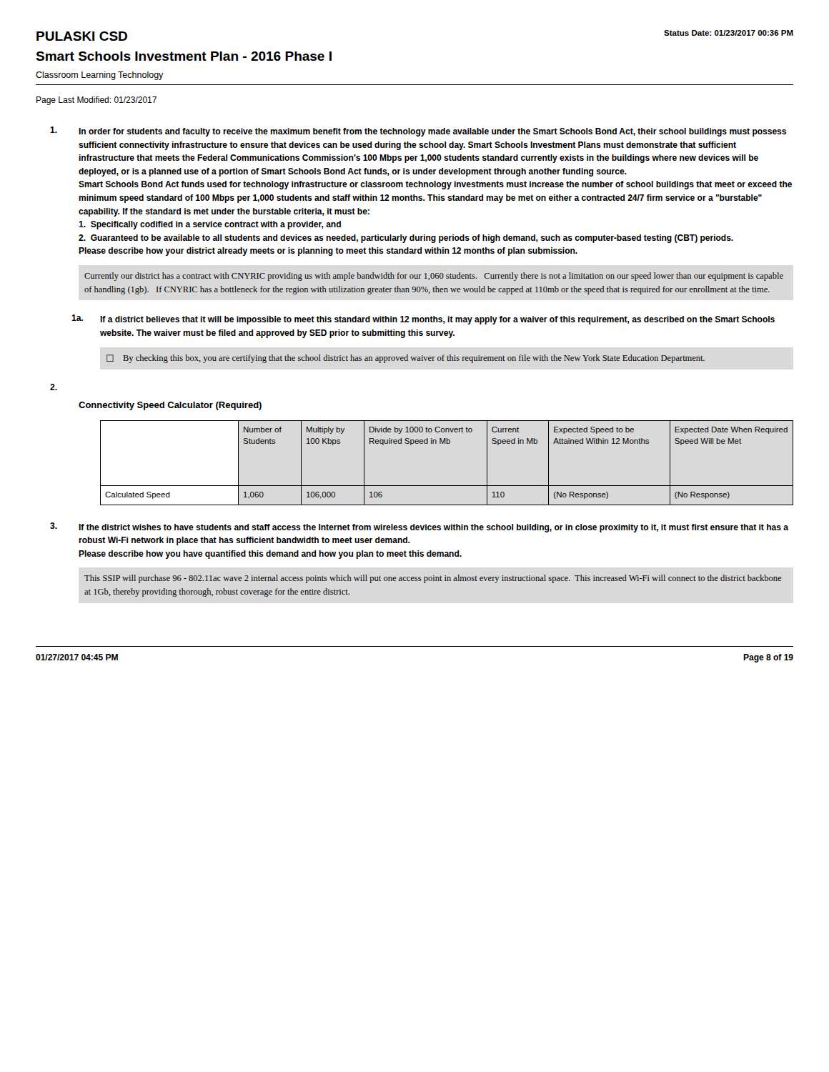Status Date: 01/23/2017 00:36 PM
PULASKI CSD
Smart Schools Investment Plan - 2016 Phase I
Classroom Learning Technology
Page Last Modified: 01/23/2017
1.
In order for students and faculty to receive the maximum benefit from the technology made available under the Smart Schools Bond Act, their school buildings must possess sufficient connectivity infrastructure to ensure that devices can be used during the school day. Smart Schools Investment Plans must demonstrate that sufficient infrastructure that meets the Federal Communications Commission’s 100 Mbps per 1,000 students standard currently exists in the buildings where new devices will be deployed, or is a planned use of a portion of Smart Schools Bond Act funds, or is under development through another funding source.
Smart Schools Bond Act funds used for technology infrastructure or classroom technology investments must increase the number of school buildings that meet or exceed the minimum speed standard of 100 Mbps per 1,000 students and staff within 12 months. This standard may be met on either a contracted 24/7 firm service or a "burstable" capability. If the standard is met under the burstable criteria, it must be:
1. Specifically codified in a service contract with a provider, and
2. Guaranteed to be available to all students and devices as needed, particularly during periods of high demand, such as computer-based testing (CBT) periods.
Please describe how your district already meets or is planning to meet this standard within 12 months of plan submission.
Currently our district has a contract with CNYRIC providing us with ample bandwidth for our 1,060 students. Currently there is not a limitation on our speed lower than our equipment is capable of handling (1gb). If CNYRIC has a bottleneck for the region with utilization greater than 90%, then we would be capped at 110mb or the speed that is required for our enrollment at the time.
1a.
If a district believes that it will be impossible to meet this standard within 12 months, it may apply for a waiver of this requirement, as described on the Smart Schools website. The waiver must be filed and approved by SED prior to submitting this survey.
☐
By checking this box, you are certifying that the school district has an approved waiver of this requirement on file with the New York State Education Department.
2.
Connectivity Speed Calculator (Required)
| | Number of Students | Multiply by 100 Kbps | Divide by 1000 to Convert to Required Speed in Mb | Current Speed in Mb | Expected Speed to be Attained Within 12 Months | Expected Date When Required Speed Will be Met |
| --- | --- | --- | --- | --- | --- | --- |
| Calculated Speed | 1,060 | 106,000 | 106 | 110 | (No Response) | (No Response) |
3.
If the district wishes to have students and staff access the Internet from wireless devices within the school building, or in close proximity to it, it must first ensure that it has a robust Wi-Fi network in place that has sufficient bandwidth to meet user demand.
Please describe how you have quantified this demand and how you plan to meet this demand.
This SSIP will purchase 96 - 802.11ac wave 2 internal access points which will put one access point in almost every instructional space. This increased Wi-Fi will connect to the district backbone at 1Gb, thereby providing thorough, robust coverage for the entire district.
01/27/2017 04:45 PM Page 8 of 19